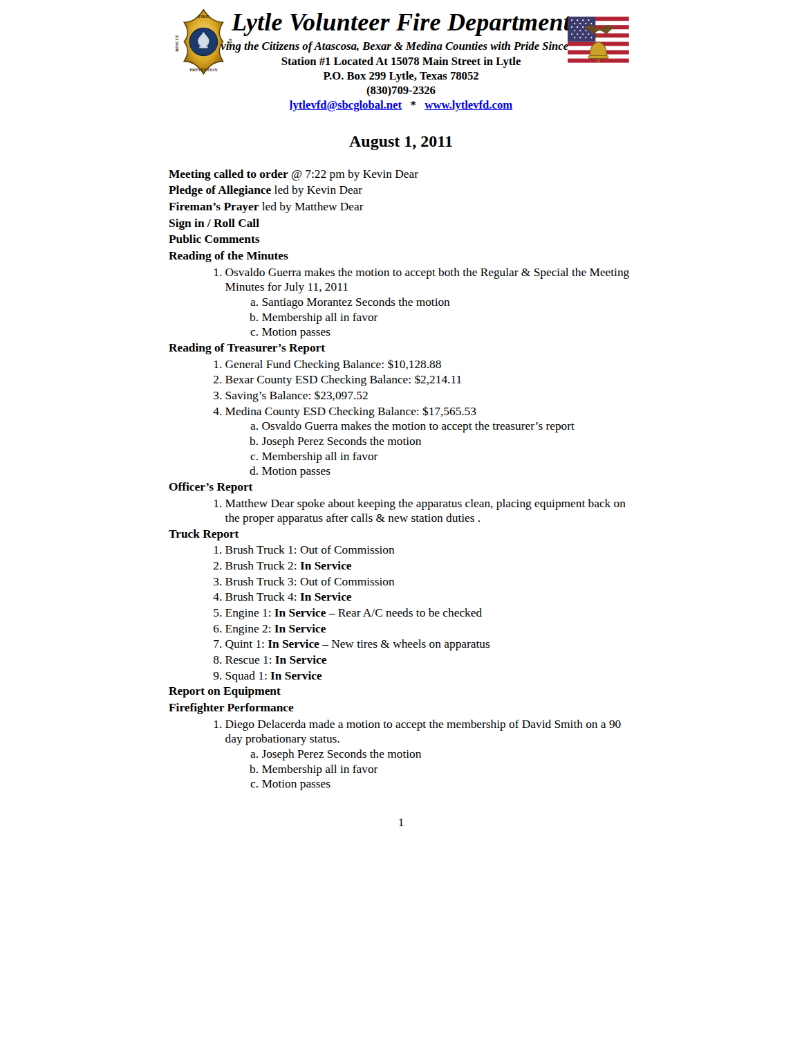FIRE PREVENTION RESCUE EMS
Lytle Volunteer Fire Department
“Serving the Citizens of Atascosa, Bexar & Medina Counties with Pride Since 1955.”
Station #1 Located At 15078 Main Street in Lytle
P.O. Box 299 Lytle, Texas 78052
(830)709-2326
lytlevfd@sbcglobal.net * www.lytlevfd.com
August 1, 2011
Meeting called to order @ 7:22 pm by Kevin Dear
Pledge of Allegiance led by Kevin Dear
Fireman’s Prayer led by Matthew Dear
Sign in / Roll Call
Public Comments
Reading of the Minutes
Osvaldo Guerra makes the motion to accept both the Regular & Special the Meeting Minutes for July 11, 2011
Santiago Morantez Seconds the motion
Membership all in favor
Motion passes
Reading of Treasurer’s Report
General Fund Checking Balance: $10,128.88
Bexar County ESD Checking Balance: $2,214.11
Saving’s Balance: $23,097.52
Medina County ESD Checking Balance: $17,565.53
Osvaldo Guerra makes the motion to accept the treasurer’s report
Joseph Perez Seconds the motion
Membership all in favor
Motion passes
Officer’s Report
Matthew Dear spoke about keeping the apparatus clean, placing equipment back on the proper apparatus after calls & new station duties .
Truck Report
Brush Truck 1: Out of Commission
Brush Truck 2: In Service
Brush Truck 3: Out of Commission
Brush Truck 4: In Service
Engine 1: In Service – Rear A/C needs to be checked
Engine 2: In Service
Quint 1: In Service – New tires & wheels on apparatus
Rescue 1: In Service
Squad 1: In Service
Report on Equipment
Firefighter Performance
Diego Delacerda made a motion to accept the membership of David Smith on a 90 day probationary status.
Joseph Perez Seconds the motion
Membership all in favor
Motion passes
1